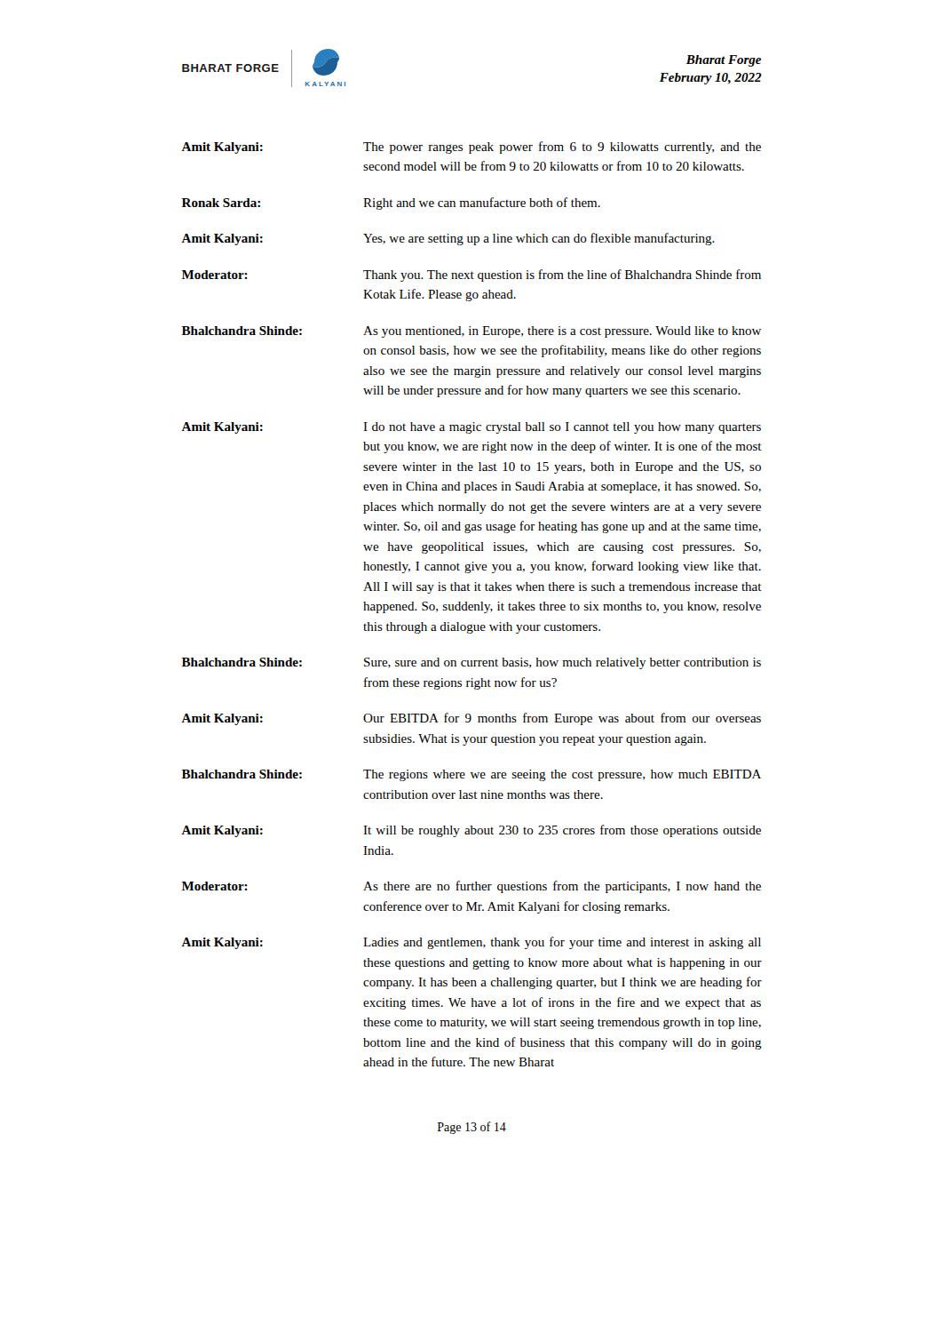BHARAT FORGE
KALYANI
Bharat Forge
February 10, 2022
| Amit Kalyani: | The power ranges peak power from 6 to 9 kilowatts currently, and the second model will be from 9 to 20 kilowatts or from 10 to 20 kilowatts. |
| Ronak Sarda: | Right and we can manufacture both of them. |
| Amit Kalyani: | Yes, we are setting up a line which can do flexible manufacturing. |
| Moderator: | Thank you. The next question is from the line of Bhalchandra Shinde from Kotak Life. Please go ahead. |
| Bhalchandra Shinde: | As you mentioned, in Europe, there is a cost pressure. Would like to know on consol basis, how we see the profitability, means like do other regions also we see the margin pressure and relatively our consol level margins will be under pressure and for how many quarters we see this scenario. |
| Amit Kalyani: | I do not have a magic crystal ball so I cannot tell you how many quarters but you know, we are right now in the deep of winter. It is one of the most severe winter in the last 10 to 15 years, both in Europe and the US, so even in China and places in Saudi Arabia at someplace, it has snowed. So, places which normally do not get the severe winters are at a very severe winter. So, oil and gas usage for heating has gone up and at the same time, we have geopolitical issues, which are causing cost pressures. So, honestly, I cannot give you a, you know, forward looking view like that. All I will say is that it takes when there is such a tremendous increase that happened. So, suddenly, it takes three to six months to, you know, resolve this through a dialogue with your customers. |
| Bhalchandra Shinde: | Sure, sure and on current basis, how much relatively better contribution is from these regions right now for us? |
| Amit Kalyani: | Our EBITDA for 9 months from Europe was about from our overseas subsidies. What is your question you repeat your question again. |
| Bhalchandra Shinde: | The regions where we are seeing the cost pressure, how much EBITDA contribution over last nine months was there. |
| Amit Kalyani: | It will be roughly about 230 to 235 crores from those operations outside India. |
| Moderator: | As there are no further questions from the participants, I now hand the conference over to Mr. Amit Kalyani for closing remarks. |
| Amit Kalyani: | Ladies and gentlemen, thank you for your time and interest in asking all these questions and getting to know more about what is happening in our company. It has been a challenging quarter, but I think we are heading for exciting times. We have a lot of irons in the fire and we expect that as these come to maturity, we will start seeing tremendous growth in top line, bottom line and the kind of business that this company will do in going ahead in the future. The new Bharat |
Page 13 of 14